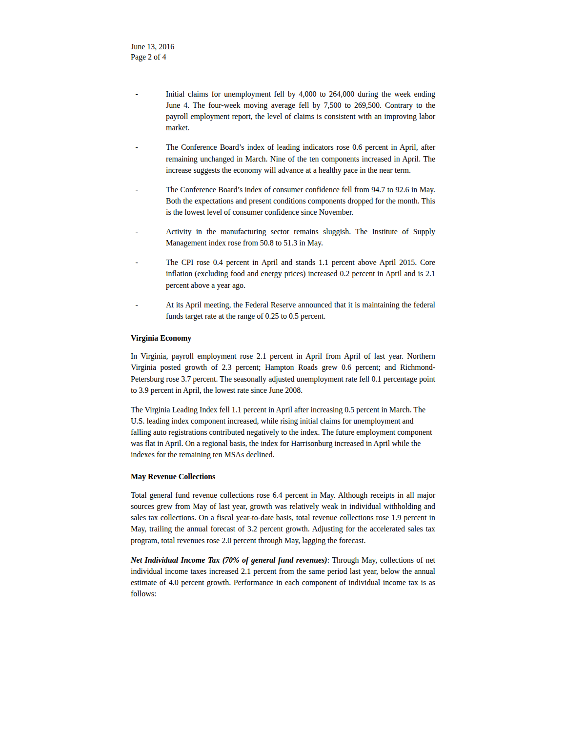June 13, 2016
Page 2 of 4
Initial claims for unemployment fell by 4,000 to 264,000 during the week ending June 4. The four-week moving average fell by 7,500 to 269,500. Contrary to the payroll employment report, the level of claims is consistent with an improving labor market.
The Conference Board’s index of leading indicators rose 0.6 percent in April, after remaining unchanged in March. Nine of the ten components increased in April. The increase suggests the economy will advance at a healthy pace in the near term.
The Conference Board’s index of consumer confidence fell from 94.7 to 92.6 in May. Both the expectations and present conditions components dropped for the month. This is the lowest level of consumer confidence since November.
Activity in the manufacturing sector remains sluggish. The Institute of Supply Management index rose from 50.8 to 51.3 in May.
The CPI rose 0.4 percent in April and stands 1.1 percent above April 2015. Core inflation (excluding food and energy prices) increased 0.2 percent in April and is 2.1 percent above a year ago.
At its April meeting, the Federal Reserve announced that it is maintaining the federal funds target rate at the range of 0.25 to 0.5 percent.
Virginia Economy
In Virginia, payroll employment rose 2.1 percent in April from April of last year. Northern Virginia posted growth of 2.3 percent; Hampton Roads grew 0.6 percent; and Richmond-Petersburg rose 3.7 percent. The seasonally adjusted unemployment rate fell 0.1 percentage point to 3.9 percent in April, the lowest rate since June 2008.
The Virginia Leading Index fell 1.1 percent in April after increasing 0.5 percent in March. The U.S. leading index component increased, while rising initial claims for unemployment and falling auto registrations contributed negatively to the index. The future employment component was flat in April. On a regional basis, the index for Harrisonburg increased in April while the indexes for the remaining ten MSAs declined.
May Revenue Collections
Total general fund revenue collections rose 6.4 percent in May. Although receipts in all major sources grew from May of last year, growth was relatively weak in individual withholding and sales tax collections. On a fiscal year-to-date basis, total revenue collections rose 1.9 percent in May, trailing the annual forecast of 3.2 percent growth. Adjusting for the accelerated sales tax program, total revenues rose 2.0 percent through May, lagging the forecast.
Net Individual Income Tax (70% of general fund revenues): Through May, collections of net individual income taxes increased 2.1 percent from the same period last year, below the annual estimate of 4.0 percent growth. Performance in each component of individual income tax is as follows: